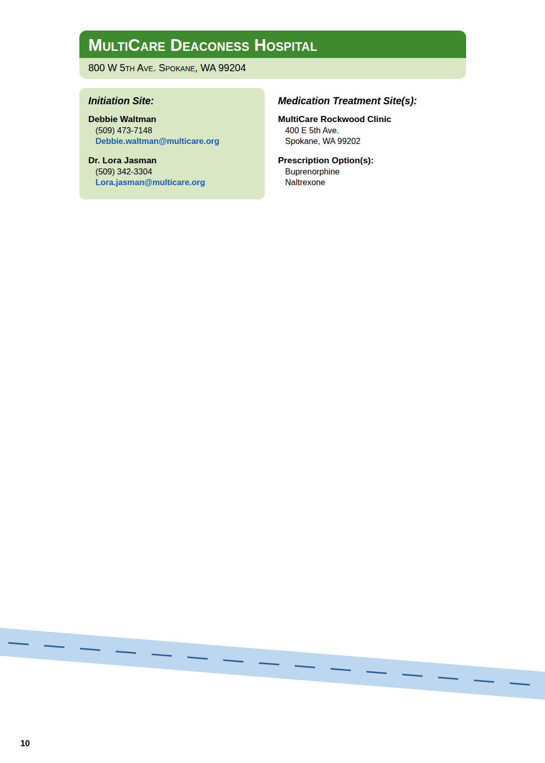MultiCare Deaconess Hospital
800 W 5th Ave. Spokane, WA 99204
Initiation Site:
Debbie Waltman
(509) 473-7148
Debbie.waltman@multicare.org
Dr. Lora Jasman
(509) 342-3304
Lora.jasman@multicare.org
Medication Treatment Site(s):
MultiCare Rockwood Clinic
400 E 5th Ave.
Spokane, WA 99202
Prescription Option(s):
Buprenorphine
Naltrexone
10